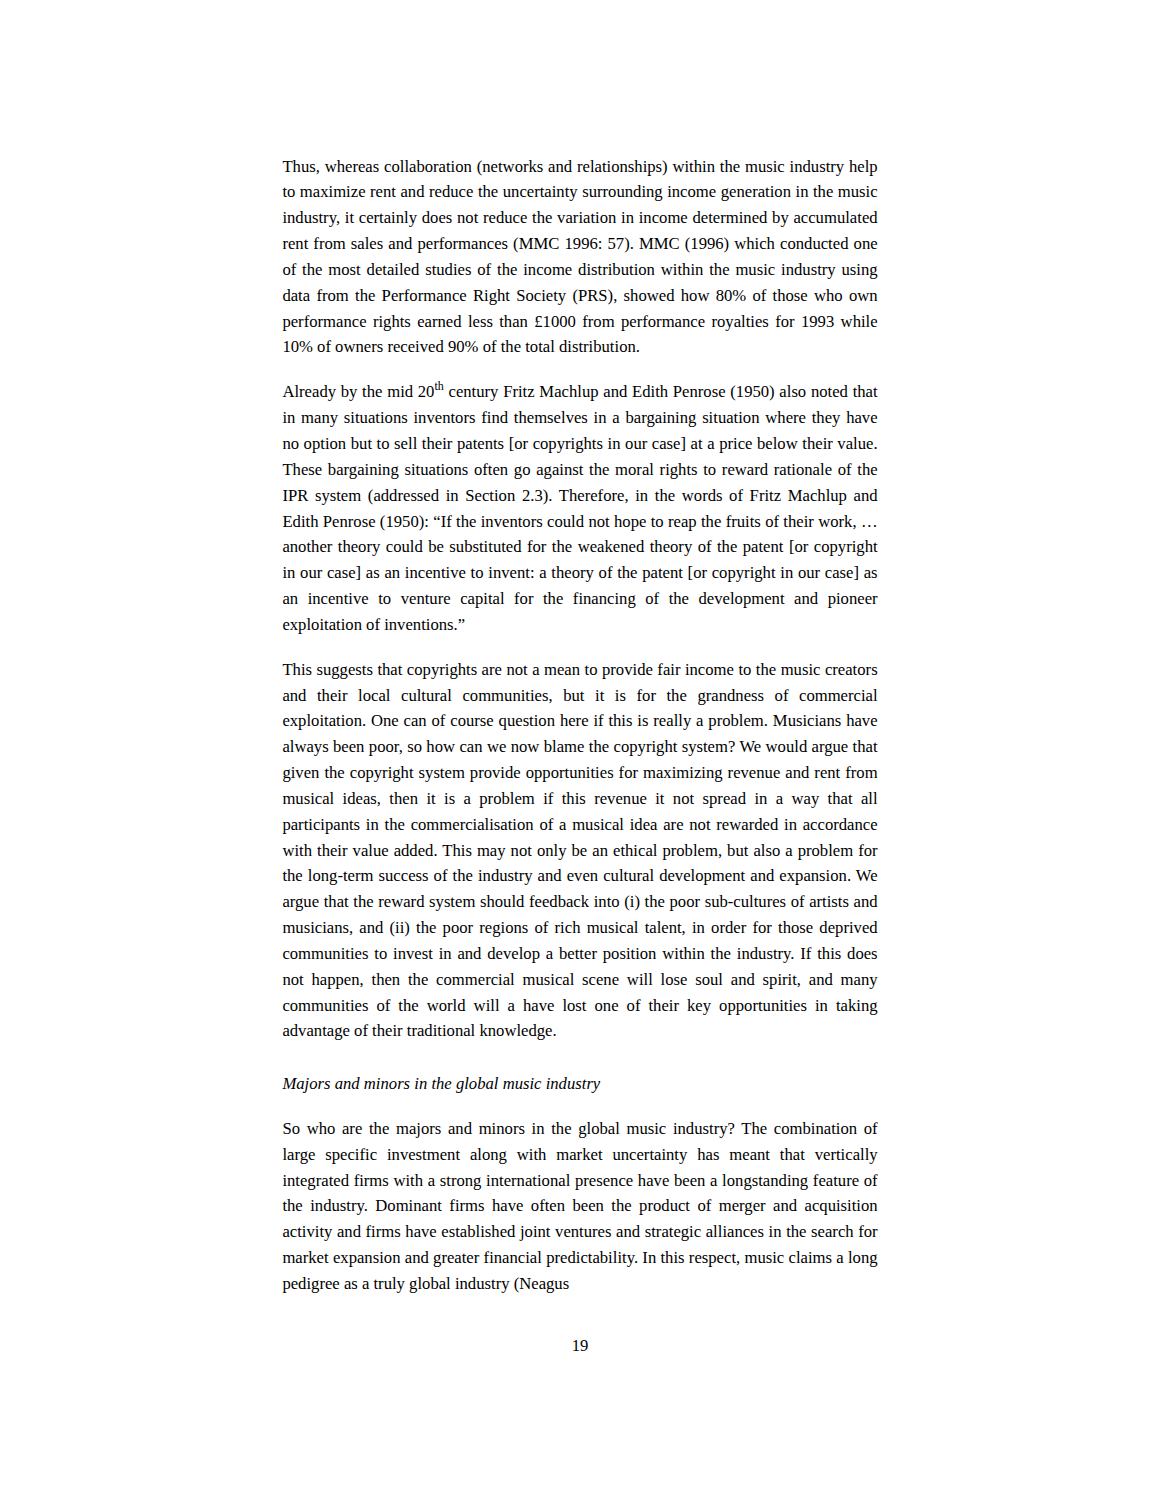Thus, whereas collaboration (networks and relationships) within the music industry help to maximize rent and reduce the uncertainty surrounding income generation in the music industry, it certainly does not reduce the variation in income determined by accumulated rent from sales and performances (MMC 1996: 57). MMC (1996) which conducted one of the most detailed studies of the income distribution within the music industry using data from the Performance Right Society (PRS), showed how 80% of those who own performance rights earned less than £1000 from performance royalties for 1993 while 10% of owners received 90% of the total distribution.
Already by the mid 20th century Fritz Machlup and Edith Penrose (1950) also noted that in many situations inventors find themselves in a bargaining situation where they have no option but to sell their patents [or copyrights in our case] at a price below their value. These bargaining situations often go against the moral rights to reward rationale of the IPR system (addressed in Section 2.3). Therefore, in the words of Fritz Machlup and Edith Penrose (1950): “If the inventors could not hope to reap the fruits of their work, … another theory could be substituted for the weakened theory of the patent [or copyright in our case] as an incentive to invent: a theory of the patent [or copyright in our case] as an incentive to venture capital for the financing of the development and pioneer exploitation of inventions.”
This suggests that copyrights are not a mean to provide fair income to the music creators and their local cultural communities, but it is for the grandness of commercial exploitation. One can of course question here if this is really a problem. Musicians have always been poor, so how can we now blame the copyright system? We would argue that given the copyright system provide opportunities for maximizing revenue and rent from musical ideas, then it is a problem if this revenue it not spread in a way that all participants in the commercialisation of a musical idea are not rewarded in accordance with their value added. This may not only be an ethical problem, but also a problem for the long-term success of the industry and even cultural development and expansion. We argue that the reward system should feedback into (i) the poor sub-cultures of artists and musicians, and (ii) the poor regions of rich musical talent, in order for those deprived communities to invest in and develop a better position within the industry. If this does not happen, then the commercial musical scene will lose soul and spirit, and many communities of the world will a have lost one of their key opportunities in taking advantage of their traditional knowledge.
Majors and minors in the global music industry
So who are the majors and minors in the global music industry? The combination of large specific investment along with market uncertainty has meant that vertically integrated firms with a strong international presence have been a longstanding feature of the industry. Dominant firms have often been the product of merger and acquisition activity and firms have established joint ventures and strategic alliances in the search for market expansion and greater financial predictability. In this respect, music claims a long pedigree as a truly global industry (Neagus
19